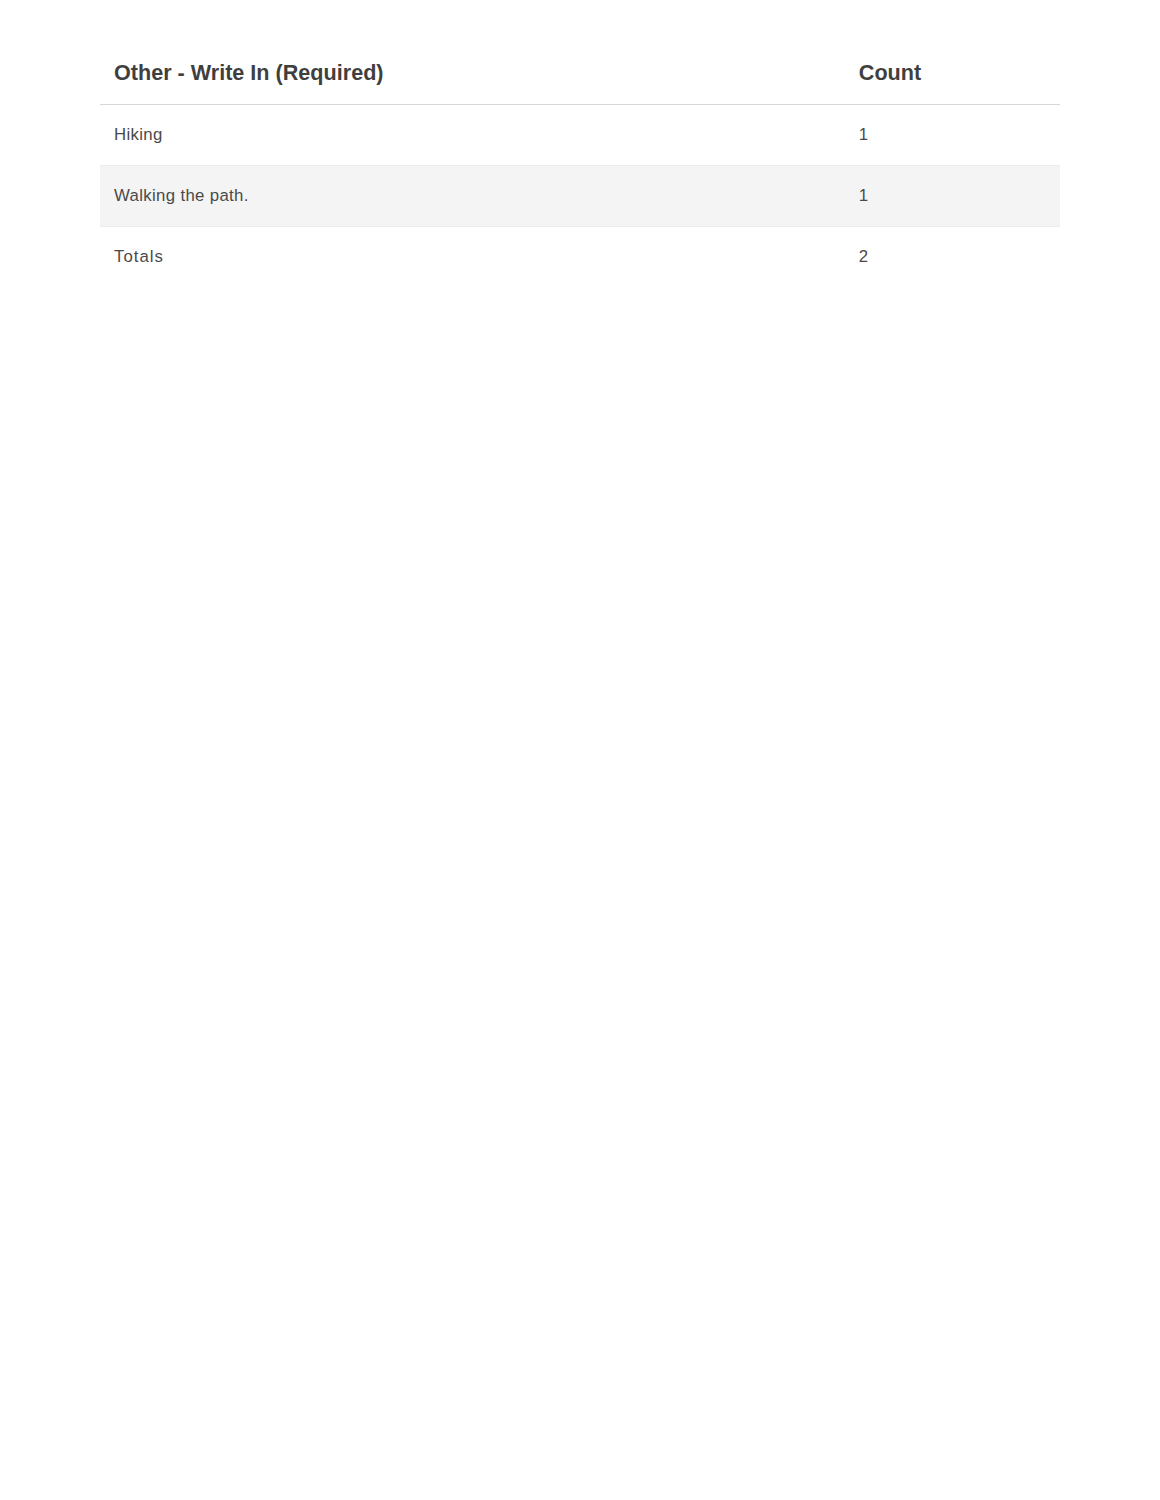| Other - Write In (Required) | Count |
| --- | --- |
| Hiking | 1 |
| Walking the path. | 1 |
| Totals | 2 |